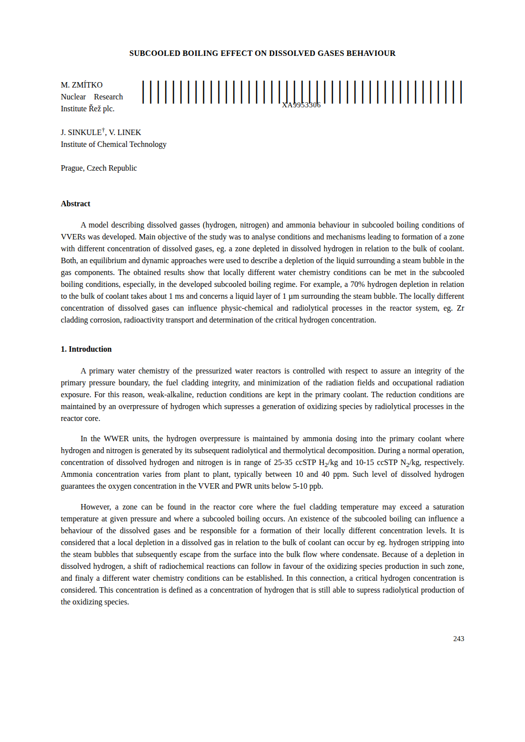SUBCOOLED BOILING EFFECT ON DISSOLVED GASES BEHAVIOUR
M. ZMÍTKO
Nuclear Research Institute Řež plc.
||||||||||||||||||||||||||||||||||||||||||| XA9953306
J. SINKULE†, V. LINEK
Institute of Chemical Technology
Prague, Czech Republic
Abstract
A model describing dissolved gasses (hydrogen, nitrogen) and ammonia behaviour in subcooled boiling conditions of VVERs was developed. Main objective of the study was to analyse conditions and mechanisms leading to formation of a zone with different concentration of dissolved gases, eg. a zone depleted in dissolved hydrogen in relation to the bulk of coolant. Both, an equilibrium and dynamic approaches were used to describe a depletion of the liquid surrounding a steam bubble in the gas components. The obtained results show that locally different water chemistry conditions can be met in the subcooled boiling conditions, especially, in the developed subcooled boiling regime. For example, a 70% hydrogen depletion in relation to the bulk of coolant takes about 1 ms and concerns a liquid layer of 1 µm surrounding the steam bubble. The locally different concentration of dissolved gases can influence physic-chemical and radiolytical processes in the reactor system, eg. Zr cladding corrosion, radioactivity transport and determination of the critical hydrogen concentration.
1. Introduction
A primary water chemistry of the pressurized water reactors is controlled with respect to assure an integrity of the primary pressure boundary, the fuel cladding integrity, and minimization of the radiation fields and occupational radiation exposure. For this reason, weak-alkaline, reduction conditions are kept in the primary coolant. The reduction conditions are maintained by an overpressure of hydrogen which supresses a generation of oxidizing species by radiolytical processes in the reactor core.
In the WWER units, the hydrogen overpressure is maintained by ammonia dosing into the primary coolant where hydrogen and nitrogen is generated by its subsequent radiolytical and thermolytical decomposition. During a normal operation, concentration of dissolved hydrogen and nitrogen is in range of 25-35 ccSTP H2/kg and 10-15 ccSTP N2/kg, respectively. Ammonia concentration varies from plant to plant, typically between 10 and 40 ppm. Such level of dissolved hydrogen guarantees the oxygen concentration in the VVER and PWR units below 5-10 ppb.
However, a zone can be found in the reactor core where the fuel cladding temperature may exceed a saturation temperature at given pressure and where a subcooled boiling occurs. An existence of the subcooled boiling can influence a behaviour of the dissolved gases and be responsible for a formation of their locally different concentration levels. It is considered that a local depletion in a dissolved gas in relation to the bulk of coolant can occur by eg. hydrogen stripping into the steam bubbles that subsequently escape from the surface into the bulk flow where condensate. Because of a depletion in dissolved hydrogen, a shift of radiochemical reactions can follow in favour of the oxidizing species production in such zone, and finaly a different water chemistry conditions can be established. In this connection, a critical hydrogen concentration is considered. This concentration is defined as a concentration of hydrogen that is still able to supress radiolytical production of the oxidizing species.
243